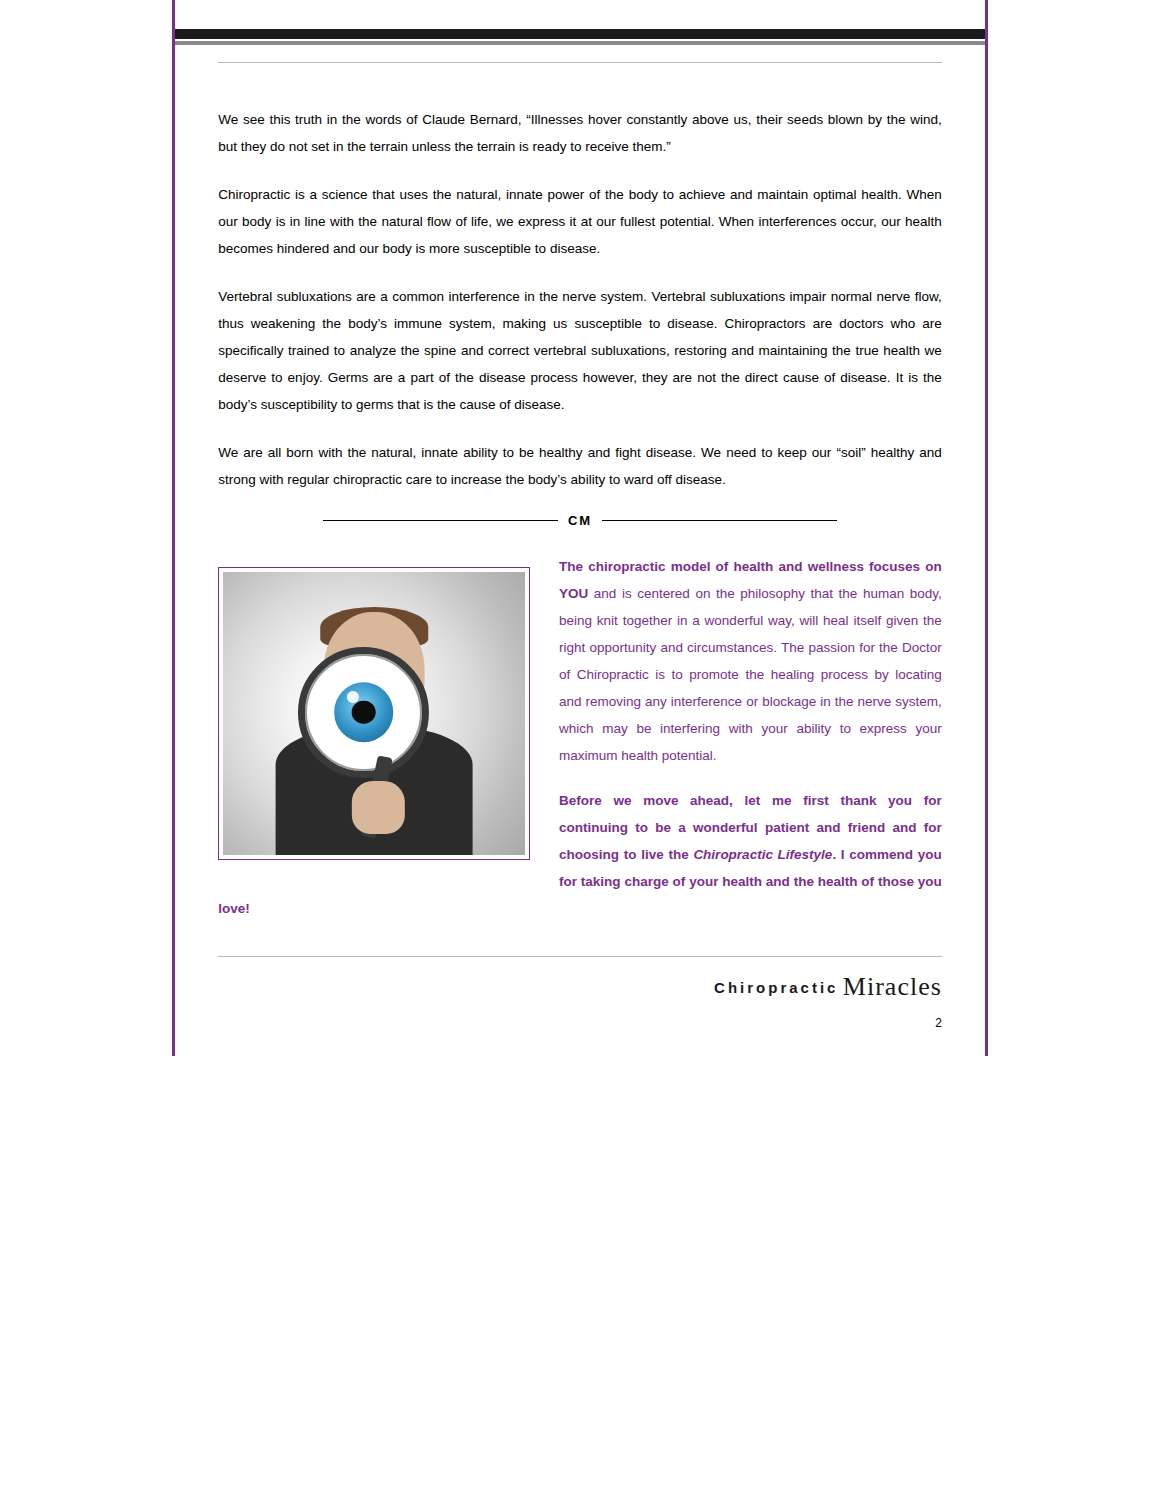We see this truth in the words of Claude Bernard, “Illnesses hover constantly above us, their seeds blown by the wind, but they do not set in the terrain unless the terrain is ready to receive them.”
Chiropractic is a science that uses the natural, innate power of the body to achieve and maintain optimal health. When our body is in line with the natural flow of life, we express it at our fullest potential. When interferences occur, our health becomes hindered and our body is more susceptible to disease.
Vertebral subluxations are a common interference in the nerve system. Vertebral subluxations impair normal nerve flow, thus weakening the body’s immune system, making us susceptible to disease. Chiropractors are doctors who are specifically trained to analyze the spine and correct vertebral subluxations, restoring and maintaining the true health we deserve to enjoy. Germs are a part of the disease process however, they are not the direct cause of disease. It is the body’s susceptibility to germs that is the cause of disease.
We are all born with the natural, innate ability to be healthy and fight disease. We need to keep our “soil” healthy and strong with regular chiropractic care to increase the body’s ability to ward off disease.
CM
The chiropractic model of health and wellness focuses on YOU and is centered on the philosophy that the human body, being knit together in a wonderful way, will heal itself given the right opportunity and circumstances. The passion for the Doctor of Chiropractic is to promote the healing process by locating and removing any interference or blockage in the nerve system, which may be interfering with your ability to express your maximum health potential.
Before we move ahead, let me first thank you for continuing to be a wonderful patient and friend and for choosing to live the Chiropractic Lifestyle. I commend you for taking charge of your health and the health of those you love!
Chiropractic Miracles
2